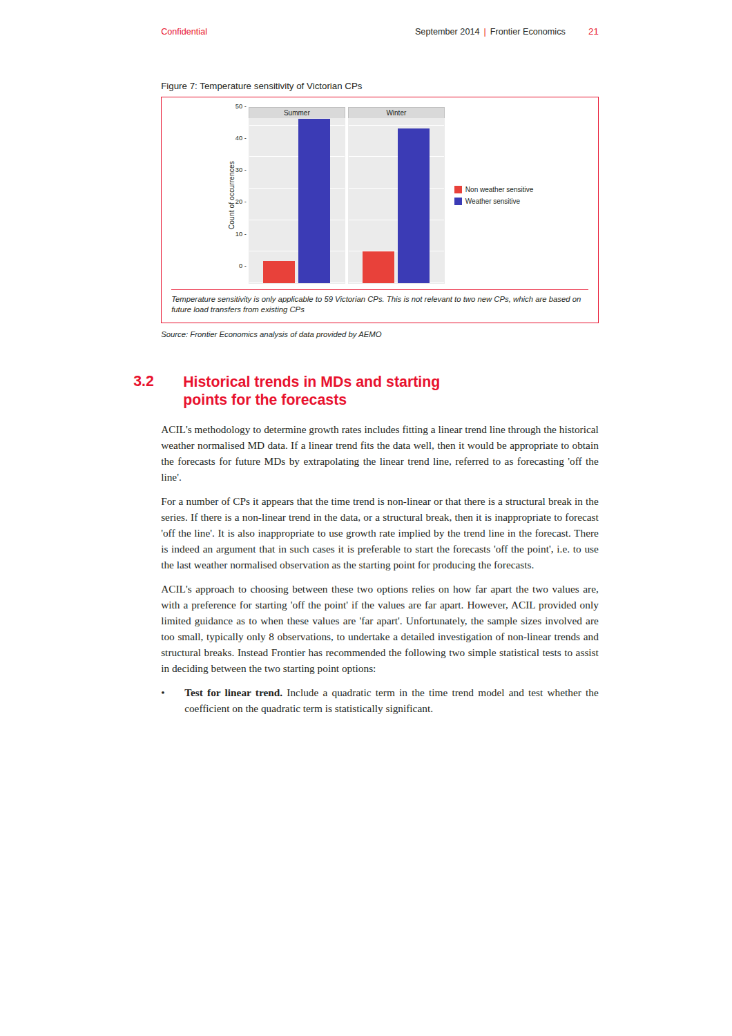Confidential
September 2014|Frontier Economics
21
Figure 7: Temperature sensitivity of Victorian CPs
Count of occurrences
50 - 40 - 30 - 20 - 10 - 0 -
Summer
Winter
Non weather sensitive
Weather sensitive
Temperature sensitivity is only applicable to 59 Victorian CPs. This is not relevant to two new CPs, which are based on future load transfers from existing CPs
Source: Frontier Economics analysis of data provided by AEMO
3.2
Historical trends in MDs and starting points for the forecasts
ACIL's methodology to determine growth rates includes fitting a linear trend line through the historical weather normalised MD data. If a linear trend fits the data well, then it would be appropriate to obtain the forecasts for future MDs by extrapolating the linear trend line, referred to as forecasting 'off the line'.
For a number of CPs it appears that the time trend is non-linear or that there is a structural break in the series. If there is a non-linear trend in the data, or a structural break, then it is inappropriate to forecast 'off the line'. It is also inappropriate to use growth rate implied by the trend line in the forecast. There is indeed an argument that in such cases it is preferable to start the forecasts 'off the point', i.e. to use the last weather normalised observation as the starting point for producing the forecasts.
ACIL's approach to choosing between these two options relies on how far apart the two values are, with a preference for starting 'off the point' if the values are far apart. However, ACIL provided only limited guidance as to when these values are 'far apart'. Unfortunately, the sample sizes involved are too small, typically only 8 observations, to undertake a detailed investigation of non-linear trends and structural breaks. Instead Frontier has recommended the following two simple statistical tests to assist in deciding between the two starting point options:
Test for linear trend. Include a quadratic term in the time trend model and test whether the coefficient on the quadratic term is statistically significant.